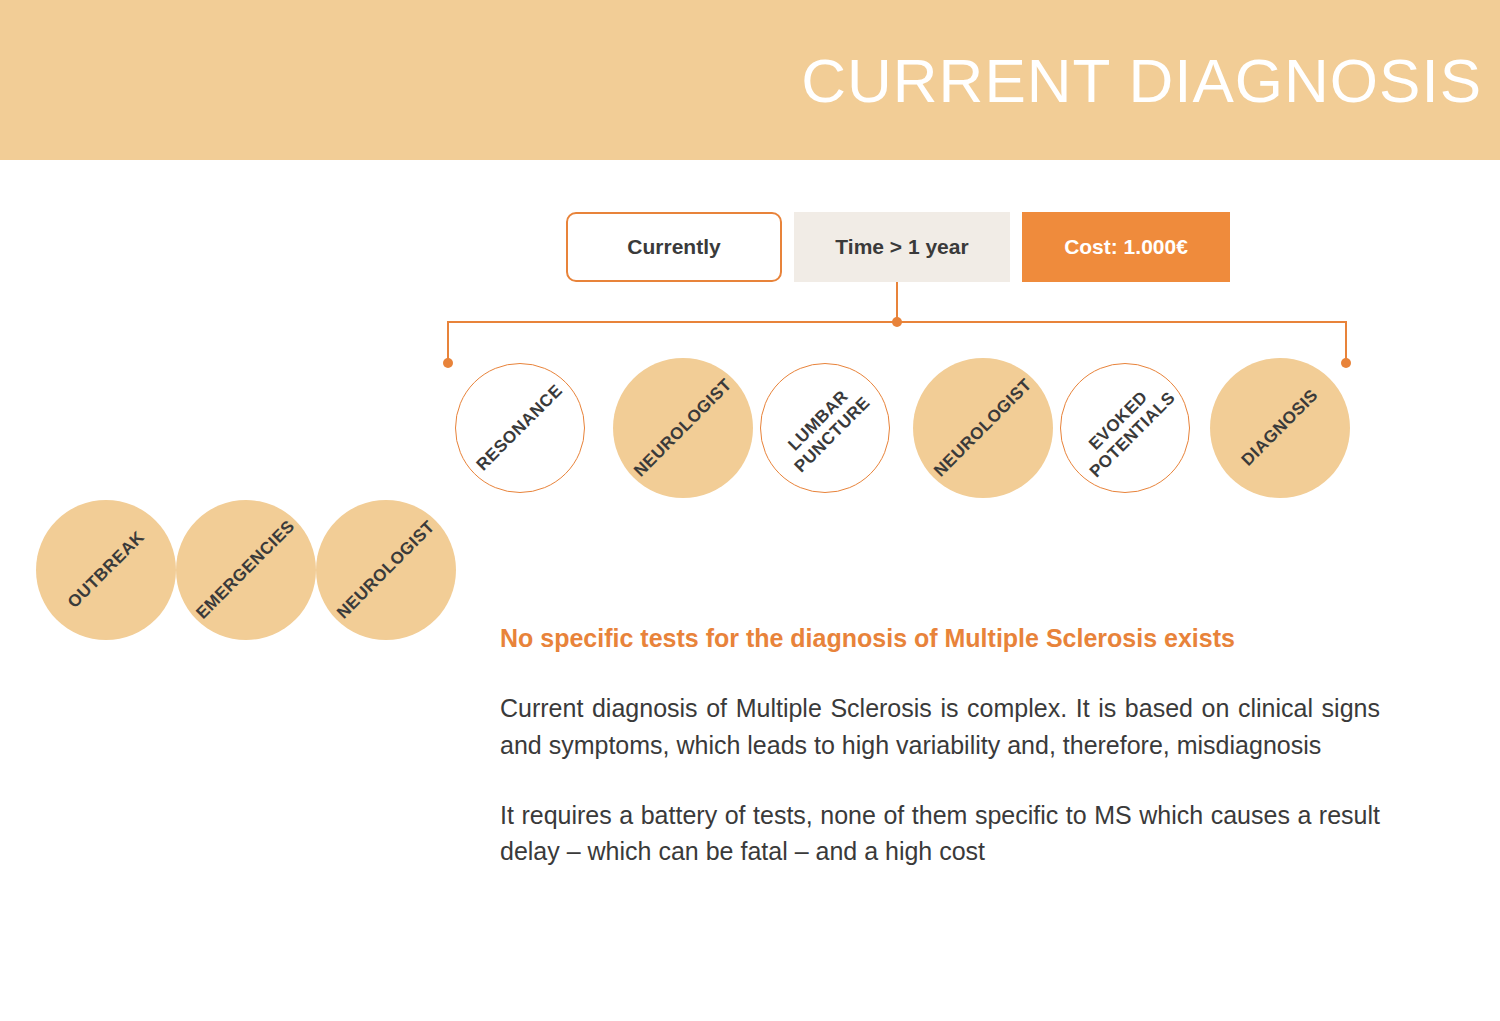CURRENT DIAGNOSIS
Currently
Time > 1 year
Cost: 1.000€
OUTBREAK
EMERGENCIES
NEUROLOGIST
RESONANCE
NEUROLOGIST
LUMBAR
PUNCTURE
NEUROLOGIST
EVOKED
POTENTIALS
DIAGNOSIS
No specific tests for the diagnosis of Multiple Sclerosis exists
Current diagnosis of Multiple Sclerosis is complex. It is based on clinical signs and symptoms, which leads to high variability and, therefore, misdiagnosis
It requires a battery of tests, none of them specific to MS which causes a result delay – which can be fatal – and a high cost